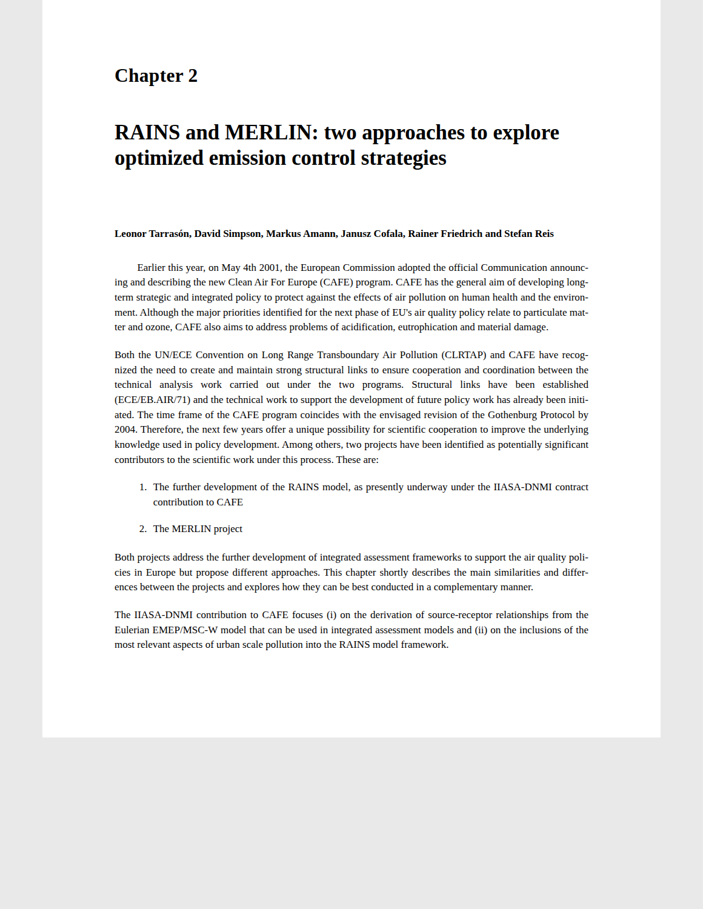Chapter 2
RAINS and MERLIN: two approaches to explore optimized emission control strategies
Leonor Tarrasón, David Simpson, Markus Amann, Janusz Cofala, Rainer Friedrich and Stefan Reis
Earlier this year, on May 4th 2001, the European Commission adopted the official Communication announcing and describing the new Clean Air For Europe (CAFE) program. CAFE has the general aim of developing long-term strategic and integrated policy to protect against the effects of air pollution on human health and the environment. Although the major priorities identified for the next phase of EU's air quality policy relate to particulate matter and ozone, CAFE also aims to address problems of acidification, eutrophication and material damage.
Both the UN/ECE Convention on Long Range Transboundary Air Pollution (CLRTAP) and CAFE have recognized the need to create and maintain strong structural links to ensure cooperation and coordination between the technical analysis work carried out under the two programs. Structural links have been established (ECE/EB.AIR/71) and the technical work to support the development of future policy work has already been initiated. The time frame of the CAFE program coincides with the envisaged revision of the Gothenburg Protocol by 2004. Therefore, the next few years offer a unique possibility for scientific cooperation to improve the underlying knowledge used in policy development. Among others, two projects have been identified as potentially significant contributors to the scientific work under this process. These are:
The further development of the RAINS model, as presently underway under the IIASA-DNMI contract contribution to CAFE
The MERLIN project
Both projects address the further development of integrated assessment frameworks to support the air quality policies in Europe but propose different approaches. This chapter shortly describes the main similarities and differences between the projects and explores how they can be best conducted in a complementary manner.
The IIASA-DNMI contribution to CAFE focuses (i) on the derivation of source-receptor relationships from the Eulerian EMEP/MSC-W model that can be used in integrated assessment models and (ii) on the inclusions of the most relevant aspects of urban scale pollution into the RAINS model framework.